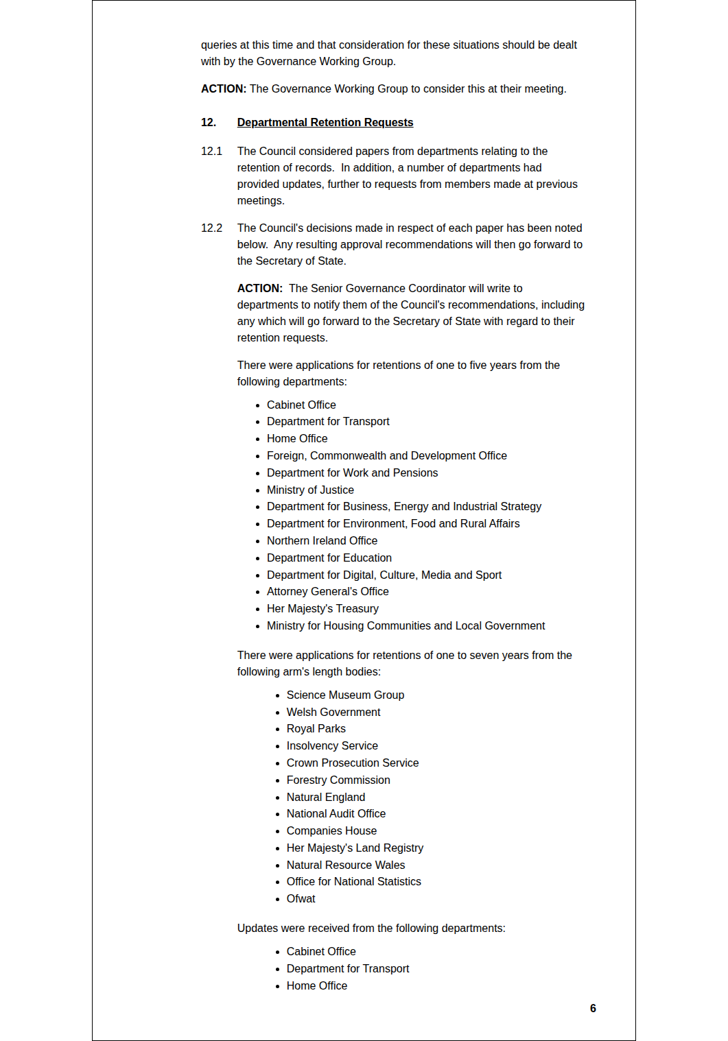queries at this time and that consideration for these situations should be dealt with by the Governance Working Group.
ACTION: The Governance Working Group to consider this at their meeting.
12.
Departmental Retention Requests
12.1
The Council considered papers from departments relating to the retention of records. In addition, a number of departments had provided updates, further to requests from members made at previous meetings.
12.2
The Council's decisions made in respect of each paper has been noted below. Any resulting approval recommendations will then go forward to the Secretary of State.
ACTION: The Senior Governance Coordinator will write to departments to notify them of the Council's recommendations, including any which will go forward to the Secretary of State with regard to their retention requests.
There were applications for retentions of one to five years from the following departments:
Cabinet Office
Department for Transport
Home Office
Foreign, Commonwealth and Development Office
Department for Work and Pensions
Ministry of Justice
Department for Business, Energy and Industrial Strategy
Department for Environment, Food and Rural Affairs
Northern Ireland Office
Department for Education
Department for Digital, Culture, Media and Sport
Attorney General's Office
Her Majesty's Treasury
Ministry for Housing Communities and Local Government
There were applications for retentions of one to seven years from the following arm's length bodies:
Science Museum Group
Welsh Government
Royal Parks
Insolvency Service
Crown Prosecution Service
Forestry Commission
Natural England
National Audit Office
Companies House
Her Majesty's Land Registry
Natural Resource Wales
Office for National Statistics
Ofwat
Updates were received from the following departments:
Cabinet Office
Department for Transport
Home Office
6